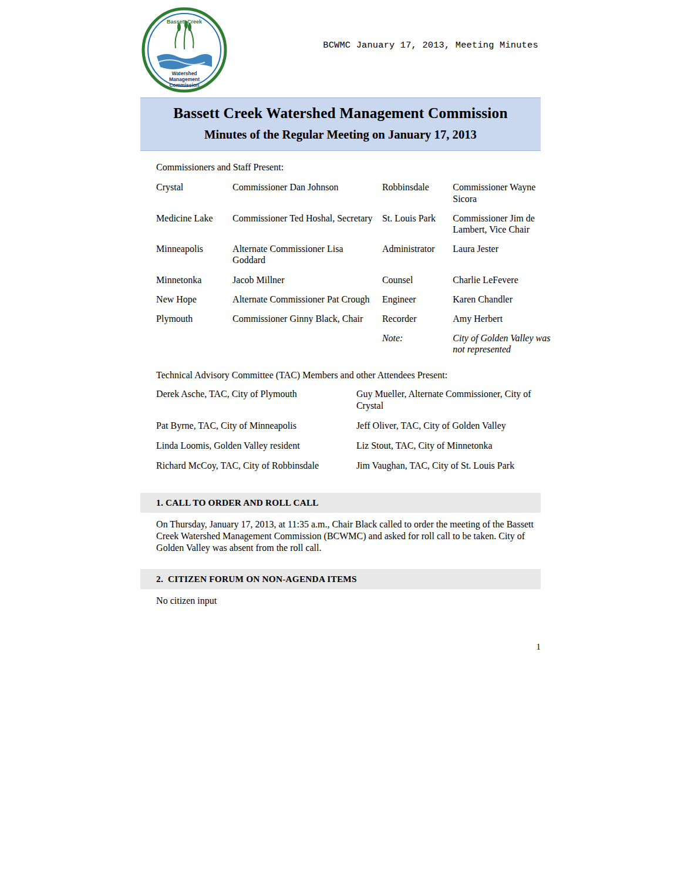Bassett Creek Watershed Management Commission
BCWMC January 17, 2013, Meeting Minutes
Bassett Creek Watershed Management Commission
Minutes of the Regular Meeting on January 17, 2013
Commissioners and Staff Present:
| Crystal | Commissioner Dan Johnson | Robbinsdale | Commissioner Wayne Sicora |
| Medicine Lake | Commissioner Ted Hoshal, Secretary | St. Louis Park | Commissioner Jim de Lambert, Vice Chair |
| Minneapolis | Alternate Commissioner Lisa Goddard | Administrator | Laura Jester |
| Minnetonka | Jacob Millner | Counsel | Charlie LeFevere |
| New Hope | Alternate Commissioner Pat Crough | Engineer | Karen Chandler |
| Plymouth | Commissioner Ginny Black, Chair | Recorder | Amy Herbert |
| | | Note: | City of Golden Valley was not represented |
Technical Advisory Committee (TAC) Members and other Attendees Present:
| Derek Asche, TAC, City of Plymouth | Guy Mueller, Alternate Commissioner, City of Crystal |
| Pat Byrne, TAC, City of Minneapolis | Jeff Oliver, TAC, City of Golden Valley |
| Linda Loomis, Golden Valley resident | Liz Stout, TAC, City of Minnetonka |
| Richard McCoy, TAC, City of Robbinsdale | Jim Vaughan, TAC, City of St. Louis Park |
1. CALL TO ORDER AND ROLL CALL
On Thursday, January 17, 2013, at 11:35 a.m., Chair Black called to order the meeting of the Bassett Creek Watershed Management Commission (BCWMC) and asked for roll call to be taken. City of Golden Valley was absent from the roll call.
2. CITIZEN FORUM ON NON-AGENDA ITEMS
No citizen input
1